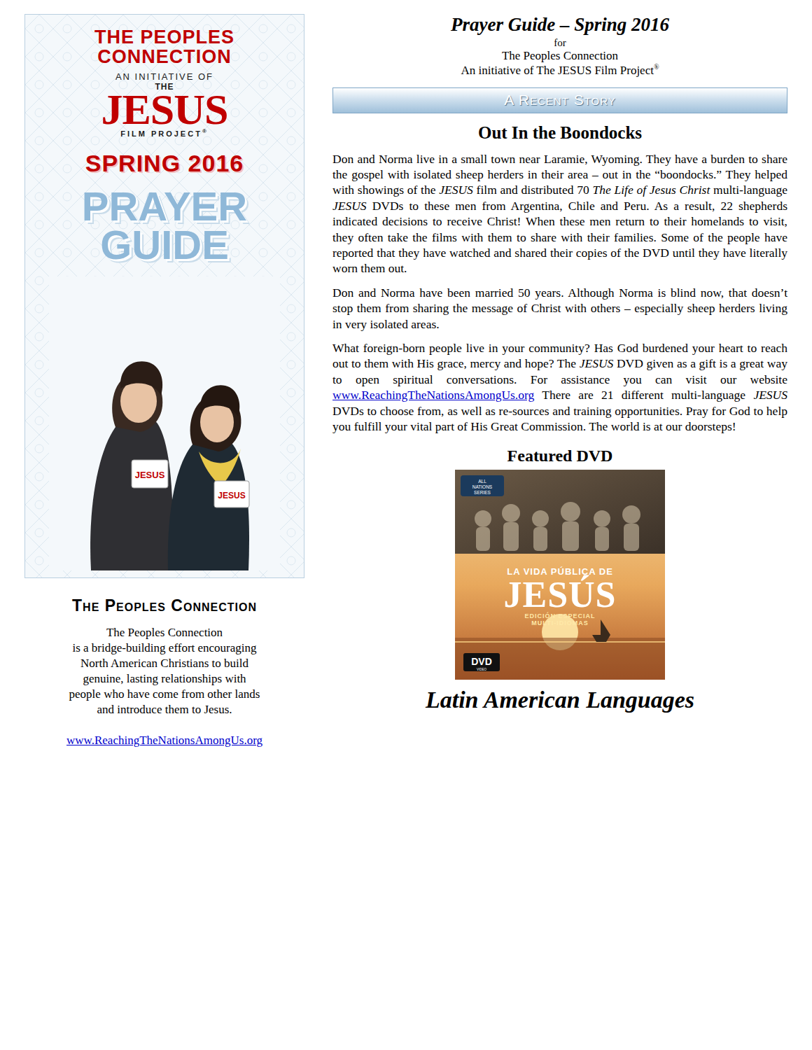The Peoples
Connection
An initiative of
THE
JESUS
FILM PROJECT®
Spring 2016
Prayer
Guide
JESUS JESUS
The Peoples Connection
The Peoples Connection
is a bridge-building effort encouraging
North American Christians to build
genuine, lasting relationships with
people who have come from other lands
and introduce them to Jesus.
www.ReachingTheNationsAmongUs.org
Prayer Guide – Spring 2016
for
The Peoples Connection
An initiative of The JESUS Film Project®
A Recent Story
Out In the Boondocks
Don and Norma live in a small town near Laramie, Wyoming. They have a burden to share the gospel with isolated sheep herders in their area – out in the “boondocks.” They helped with showings of the JESUS film and distributed 70 The Life of Jesus Christ multi-language JESUS DVDs to these men from Argentina, Chile and Peru. As a result, 22 shepherds indicated decisions to receive Christ! When these men return to their homelands to visit, they often take the films with them to share with their families. Some of the people have reported that they have watched and shared their copies of the DVD until they have literally worn them out.
Don and Norma have been married 50 years. Although Norma is blind now, that doesn’t stop them from sharing the message of Christ with others – especially sheep herders living in very isolated areas.
What foreign-born people live in your community? Has God burdened your heart to reach out to them with His grace, mercy and hope? The JESUS DVD given as a gift is a great way to open spiritual conversations. For assistance you can visit our website www.ReachingTheNationsAmongUs.org There are 21 different multi-language JESUS DVDs to choose from, as well as re-sources and training opportunities. Pray for God to help you fulfill your vital part of His Great Commission. The world is at our doorsteps!
Featured DVD
ALL NATIONS SERIES LA VIDA PÚBLICA DE JESÚS EDICIÓN ESPECIAL MULTI-IDIOMAS DVD VIDEO
Latin American Languages